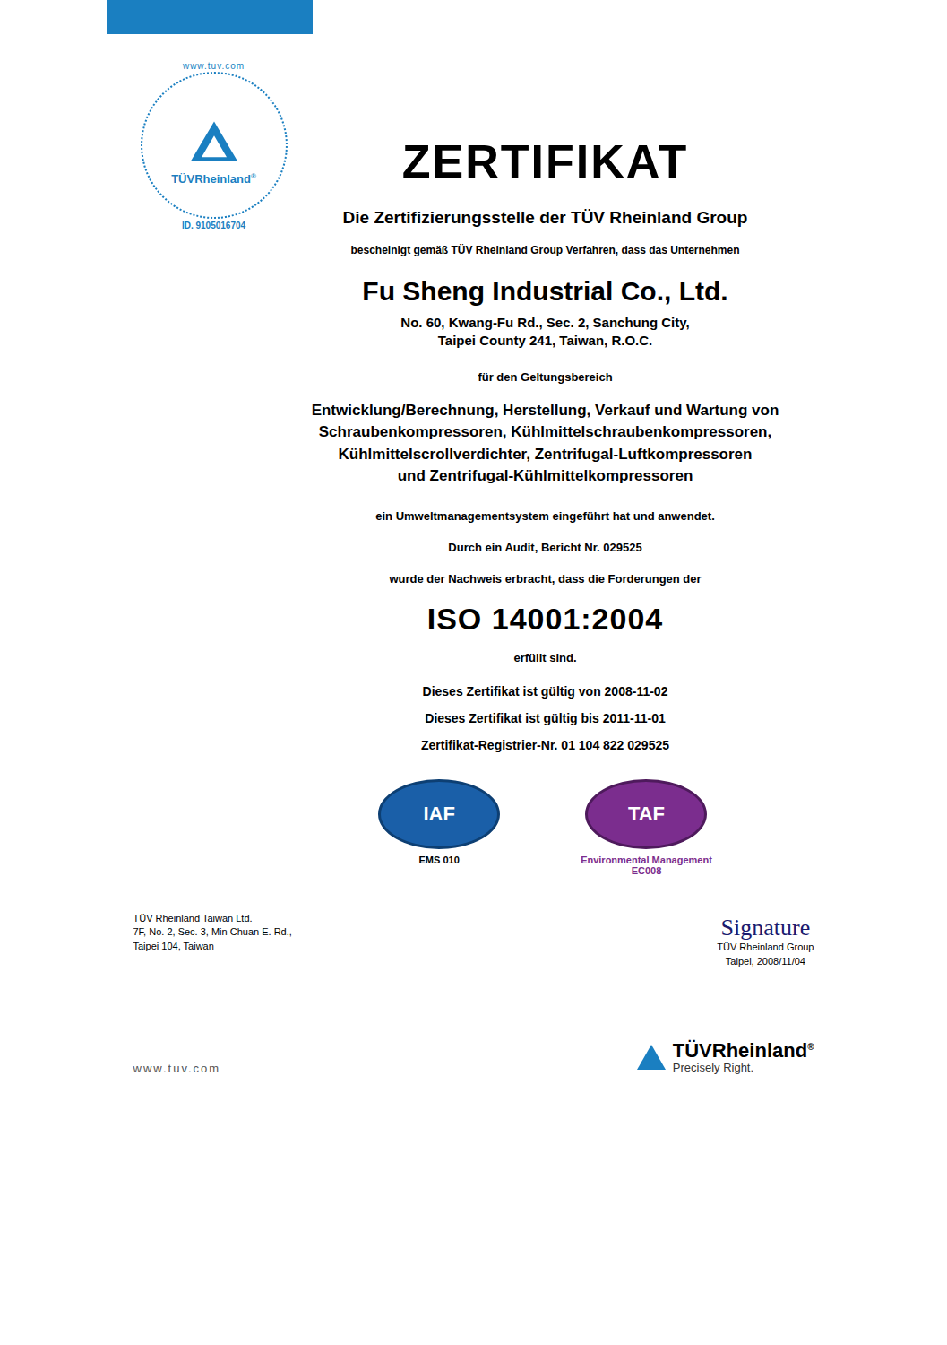www.tuv.com
TÜVRheinland®
ID. 9105016704
ZERTIFIKAT
Die Zertifizierungsstelle der TÜV Rheinland Group
bescheinigt gemäß TÜV Rheinland Group Verfahren, dass das Unternehmen
Fu Sheng Industrial Co., Ltd.
No. 60, Kwang-Fu Rd., Sec. 2, Sanchung City,
Taipei County 241, Taiwan, R.O.C.
für den Geltungsbereich
Entwicklung/Berechnung, Herstellung, Verkauf und Wartung von
Schraubenkompressoren, Kühlmittelschraubenkompressoren,
Kühlmittelscrollverdichter, Zentrifugal-Luftkompressoren
und Zentrifugal-Kühlmittelkompressoren
ein Umweltmanagementsystem eingeführt hat und anwendet.
Durch ein Audit, Bericht Nr. 029525
wurde der Nachweis erbracht, dass die Forderungen der
ISO 14001:2004
erfüllt sind.
Dieses Zertifikat ist gültig von 2008-11-02
Dieses Zertifikat ist gültig bis 2011-11-01
Zertifikat-Registrier-Nr. 01 104 822 029525
IAF
EMS 010
TAF
Environmental Management
EC008
TÜV Rheinland Taiwan Ltd.
7F, No. 2, Sec. 3, Min Chuan E. Rd.,
Taipei 104, Taiwan
Signature
TÜV Rheinland Group
Taipei, 2008/11/04
www.tuv.com
TÜVRheinland®
Precisely Right.